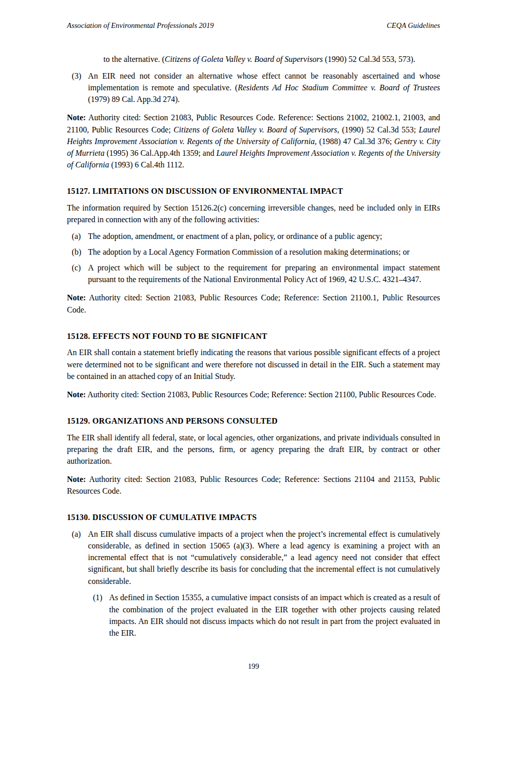Association of Environmental Professionals 2019 CEQA Guidelines
to the alternative. (Citizens of Goleta Valley v. Board of Supervisors (1990) 52 Cal.3d 553, 573).
(3) An EIR need not consider an alternative whose effect cannot be reasonably ascertained and whose implementation is remote and speculative. (Residents Ad Hoc Stadium Committee v. Board of Trustees (1979) 89 Cal. App.3d 274).
Note: Authority cited: Section 21083, Public Resources Code. Reference: Sections 21002, 21002.1, 21003, and 21100, Public Resources Code; Citizens of Goleta Valley v. Board of Supervisors, (1990) 52 Cal.3d 553; Laurel Heights Improvement Association v. Regents of the University of California, (1988) 47 Cal.3d 376; Gentry v. City of Murrieta (1995) 36 Cal.App.4th 1359; and Laurel Heights Improvement Association v. Regents of the University of California (1993) 6 Cal.4th 1112.
15127. LIMITATIONS ON DISCUSSION OF ENVIRONMENTAL IMPACT
The information required by Section 15126.2(c) concerning irreversible changes, need be included only in EIRs prepared in connection with any of the following activities:
(a) The adoption, amendment, or enactment of a plan, policy, or ordinance of a public agency;
(b) The adoption by a Local Agency Formation Commission of a resolution making determinations; or
(c) A project which will be subject to the requirement for preparing an environmental impact statement pursuant to the requirements of the National Environmental Policy Act of 1969, 42 U.S.C. 4321–4347.
Note: Authority cited: Section 21083, Public Resources Code; Reference: Section 21100.1, Public Resources Code.
15128. EFFECTS NOT FOUND TO BE SIGNIFICANT
An EIR shall contain a statement briefly indicating the reasons that various possible significant effects of a project were determined not to be significant and were therefore not discussed in detail in the EIR. Such a statement may be contained in an attached copy of an Initial Study.
Note: Authority cited: Section 21083, Public Resources Code; Reference: Section 21100, Public Resources Code.
15129. ORGANIZATIONS AND PERSONS CONSULTED
The EIR shall identify all federal, state, or local agencies, other organizations, and private individuals consulted in preparing the draft EIR, and the persons, firm, or agency preparing the draft EIR, by contract or other authorization.
Note: Authority cited: Section 21083, Public Resources Code; Reference: Sections 21104 and 21153, Public Resources Code.
15130. DISCUSSION OF CUMULATIVE IMPACTS
(a) An EIR shall discuss cumulative impacts of a project when the project’s incremental effect is cumulatively considerable, as defined in section 15065 (a)(3). Where a lead agency is examining a project with an incremental effect that is not “cumulatively considerable,” a lead agency need not consider that effect significant, but shall briefly describe its basis for concluding that the incremental effect is not cumulatively considerable.
(1) As defined in Section 15355, a cumulative impact consists of an impact which is created as a result of the combination of the project evaluated in the EIR together with other projects causing related impacts. An EIR should not discuss impacts which do not result in part from the project evaluated in the EIR.
199